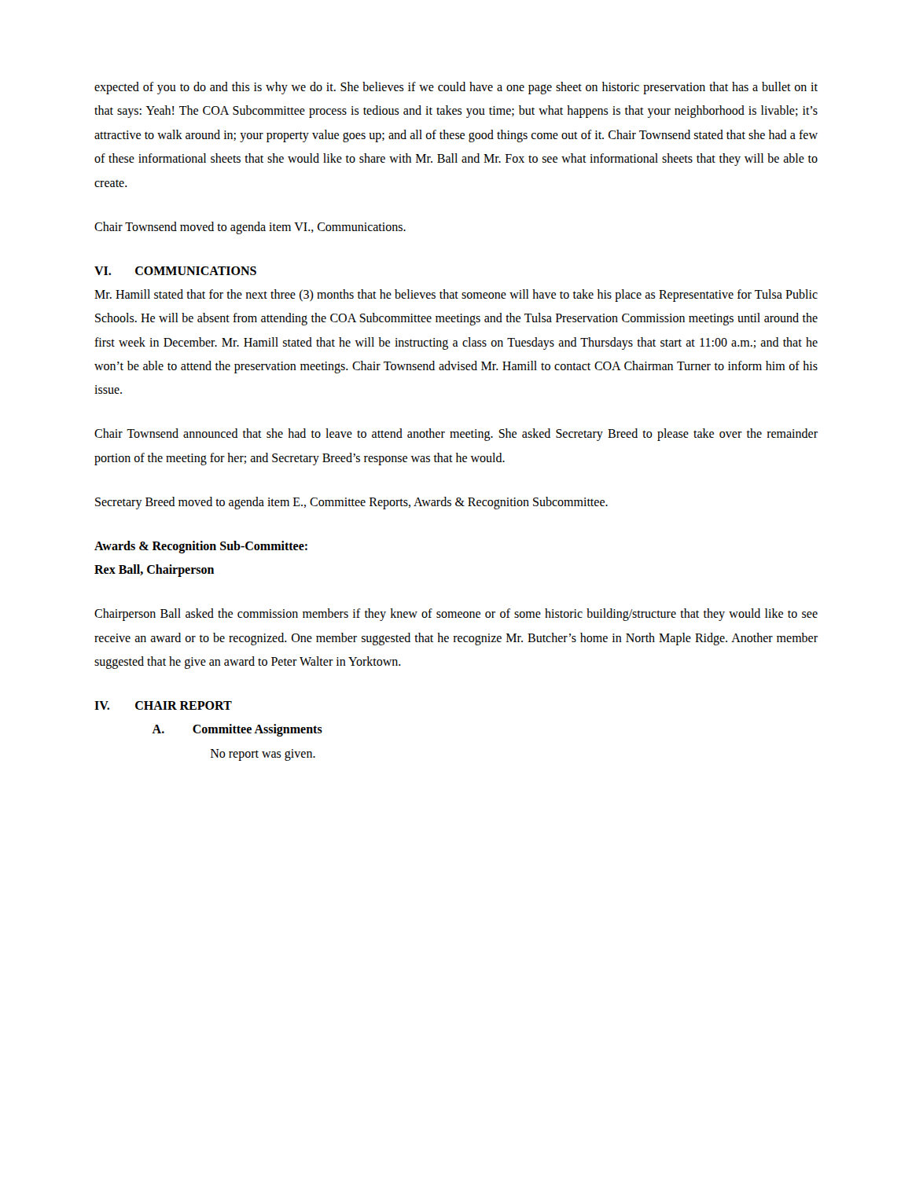expected of you to do and this is why we do it. She believes if we could have a one page sheet on historic preservation that has a bullet on it that says: Yeah! The COA Subcommittee process is tedious and it takes you time; but what happens is that your neighborhood is livable; it’s attractive to walk around in; your property value goes up; and all of these good things come out of it. Chair Townsend stated that she had a few of these informational sheets that she would like to share with Mr. Ball and Mr. Fox to see what informational sheets that they will be able to create.
Chair Townsend moved to agenda item VI., Communications.
VI. COMMUNICATIONS
Mr. Hamill stated that for the next three (3) months that he believes that someone will have to take his place as Representative for Tulsa Public Schools. He will be absent from attending the COA Subcommittee meetings and the Tulsa Preservation Commission meetings until around the first week in December. Mr. Hamill stated that he will be instructing a class on Tuesdays and Thursdays that start at 11:00 a.m.; and that he won’t be able to attend the preservation meetings. Chair Townsend advised Mr. Hamill to contact COA Chairman Turner to inform him of his issue.
Chair Townsend announced that she had to leave to attend another meeting. She asked Secretary Breed to please take over the remainder portion of the meeting for her; and Secretary Breed’s response was that he would.
Secretary Breed moved to agenda item E., Committee Reports, Awards & Recognition Subcommittee.
Awards & Recognition Sub-Committee:
Rex Ball, Chairperson
Chairperson Ball asked the commission members if they knew of someone or of some historic building/structure that they would like to see receive an award or to be recognized. One member suggested that he recognize Mr. Butcher’s home in North Maple Ridge. Another member suggested that he give an award to Peter Walter in Yorktown.
IV. CHAIR REPORT
A. Committee Assignments
No report was given.